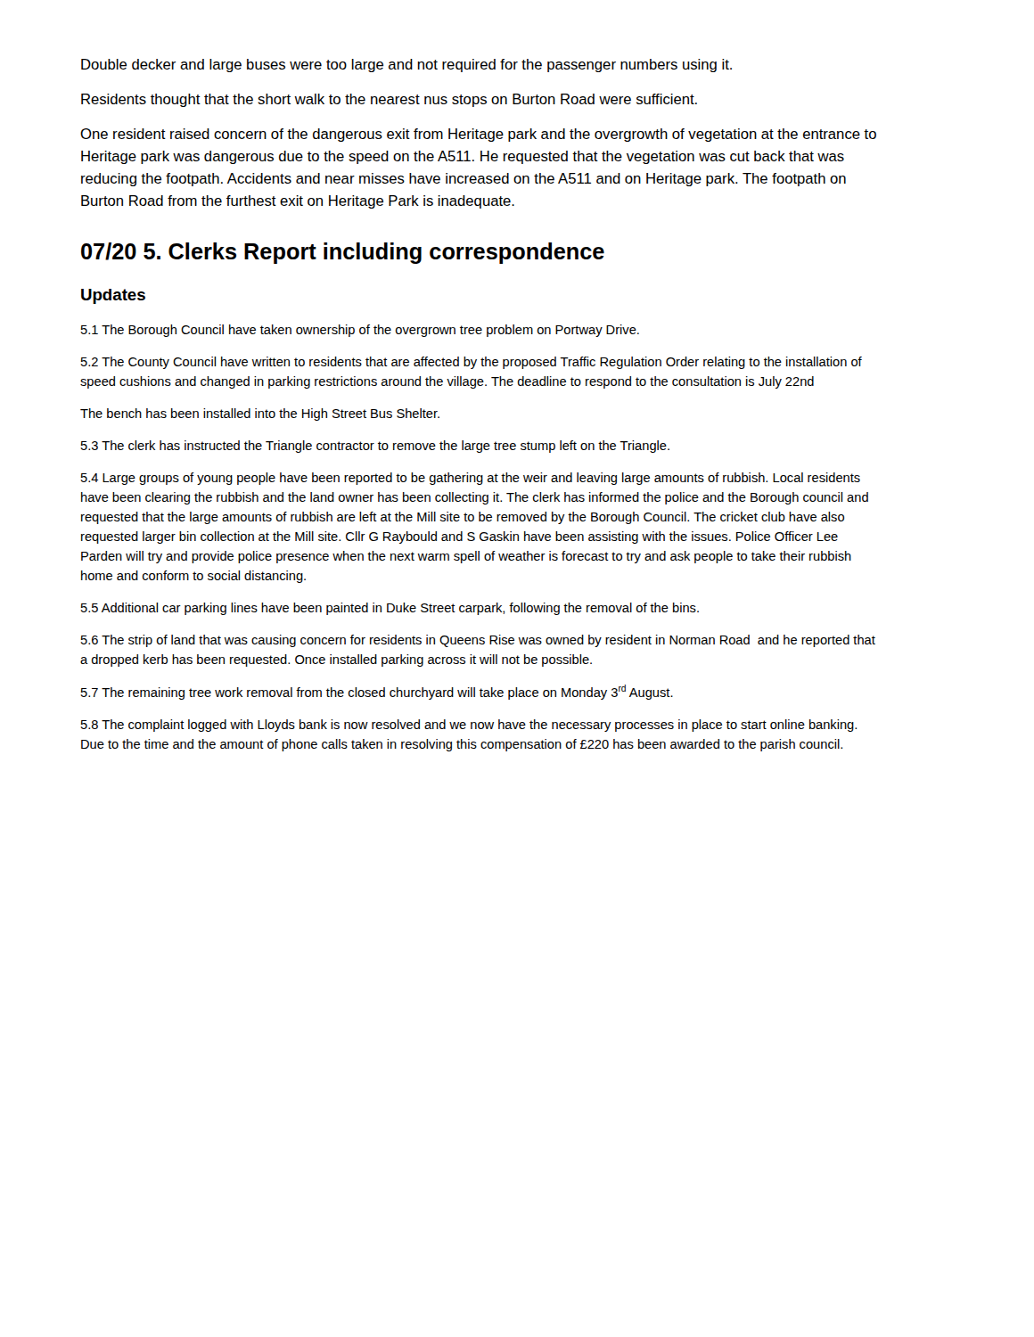Double decker and large buses were too large and not required for the passenger numbers using it.
Residents thought that the short walk to the nearest nus stops on Burton Road were sufficient.
One resident raised concern of the dangerous exit from Heritage park and the overgrowth of vegetation at the entrance to Heritage park was dangerous due to the speed on the A511. He requested that the vegetation was cut back that was reducing the footpath. Accidents and near misses have increased on the A511 and on Heritage park. The footpath on Burton Road from the furthest exit on Heritage Park is inadequate.
07/20 5. Clerks Report including correspondence
Updates
5.1 The Borough Council have taken ownership of the overgrown tree problem on Portway Drive.
5.2 The County Council have written to residents that are affected by the proposed Traffic Regulation Order relating to the installation of speed cushions and changed in parking restrictions around the village. The deadline to respond to the consultation is July 22nd
The bench has been installed into the High Street Bus Shelter.
5.3 The clerk has instructed the Triangle contractor to remove the large tree stump left on the Triangle.
5.4 Large groups of young people have been reported to be gathering at the weir and leaving large amounts of rubbish. Local residents have been clearing the rubbish and the land owner has been collecting it. The clerk has informed the police and the Borough council and requested that the large amounts of rubbish are left at the Mill site to be removed by the Borough Council. The cricket club have also requested larger bin collection at the Mill site. Cllr G Raybould and S Gaskin have been assisting with the issues. Police Officer Lee Parden will try and provide police presence when the next warm spell of weather is forecast to try and ask people to take their rubbish home and conform to social distancing.
5.5 Additional car parking lines have been painted in Duke Street carpark, following the removal of the bins.
5.6 The strip of land that was causing concern for residents in Queens Rise was owned by resident in Norman Road and he reported that a dropped kerb has been requested. Once installed parking across it will not be possible.
5.7 The remaining tree work removal from the closed churchyard will take place on Monday 3rd August.
5.8 The complaint logged with Lloyds bank is now resolved and we now have the necessary processes in place to start online banking. Due to the time and the amount of phone calls taken in resolving this compensation of £220 has been awarded to the parish council.